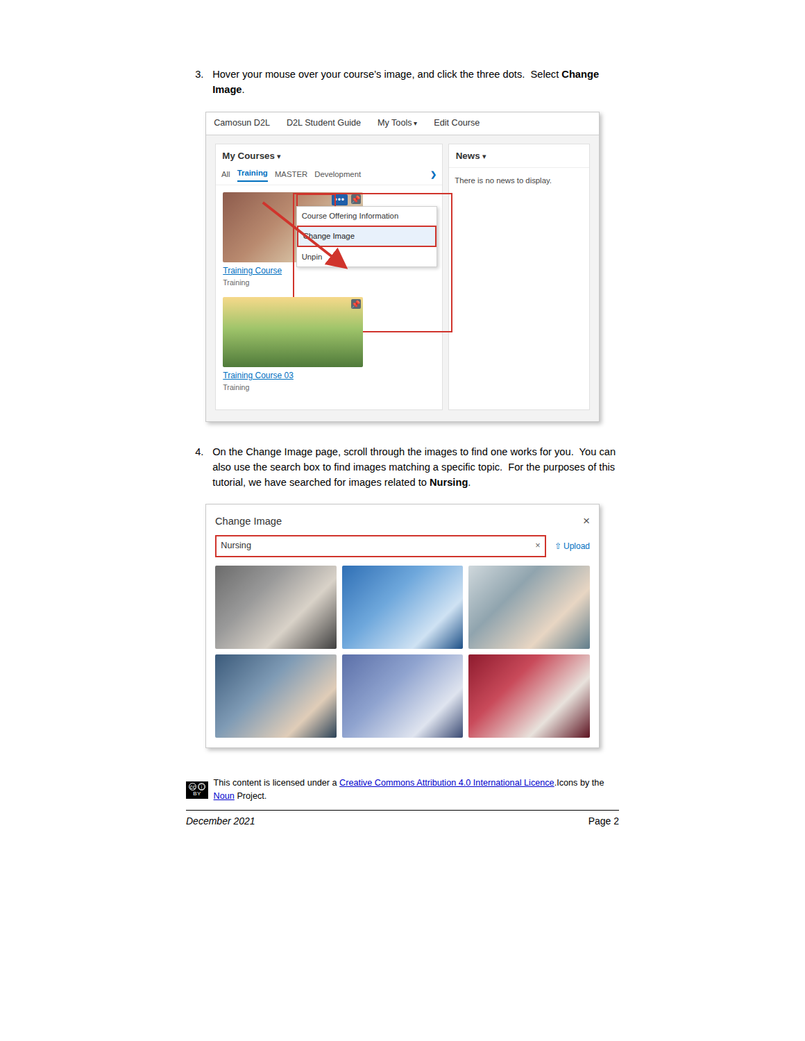Hover your mouse over your course’s image, and click the three dots. Select Change Image.
Camosun D2L D2L Student Guide My Tools Edit Course
My Courses
All Training MASTER Development ❯
📌
•••
Training Course
Training
Course Offering Information
Change Image
Unpin
📌
Training Course 03
Training
News
There is no news to display.
On the Change Image page, scroll through the images to find one works for you. You can also use the search box to find images matching a specific topic. For the purposes of this tutorial, we have searched for images related to Nursing.
Change Image ×
Nursing ×
⇧ Upload
cc ⓘ BY This content is licensed under a Creative Commons Attribution 4.0 International Licence.Icons by the Noun Project.
December 2021 Page 2